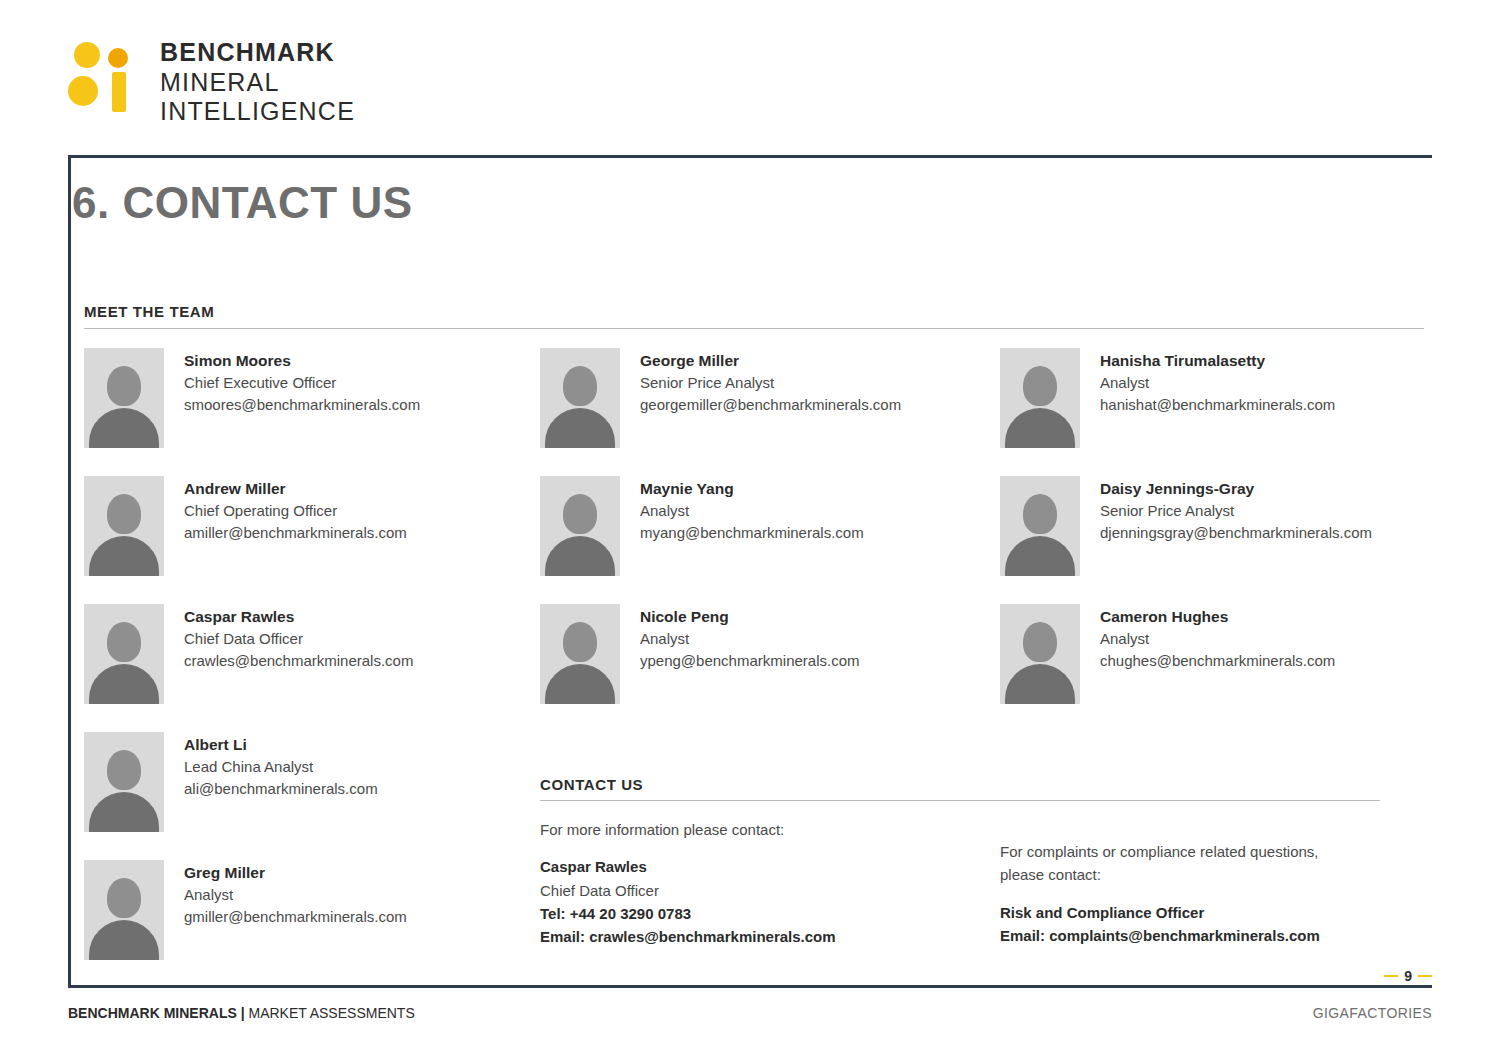BENCHMARK
MINERAL
INTELLIGENCE
6. CONTACT US
MEET THE TEAM
Simon Moores
Chief Executive Officer
smoores@benchmarkminerals.com
Andrew Miller
Chief Operating Officer
amiller@benchmarkminerals.com
Caspar Rawles
Chief Data Officer
crawles@benchmarkminerals.com
Albert Li
Lead China Analyst
ali@benchmarkminerals.com
Greg Miller
Analyst
gmiller@benchmarkminerals.com
George Miller
Senior Price Analyst
georgemiller@benchmarkminerals.com
Maynie Yang
Analyst
myang@benchmarkminerals.com
Nicole Peng
Analyst
ypeng@benchmarkminerals.com
Hanisha Tirumalasetty
Analyst
hanishat@benchmarkminerals.com
Daisy Jennings-Gray
Senior Price Analyst
djenningsgray@benchmarkminerals.com
Cameron Hughes
Analyst
chughes@benchmarkminerals.com
CONTACT US
For more information please contact:
Caspar Rawles
Chief Data Officer
Tel: +44 20 3290 0783
Email: crawles@benchmarkminerals.com
For complaints or compliance related questions,
please contact:
Risk and Compliance Officer
Email: complaints@benchmarkminerals.com
9
BENCHMARK MINERALS | MARKET ASSESSMENTS
GIGAFACTORIES